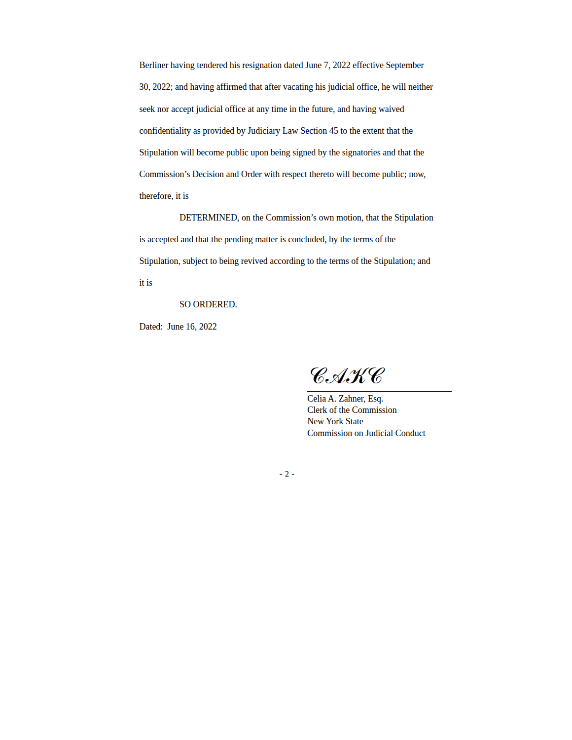Berliner having tendered his resignation dated June 7, 2022 effective September 30, 2022; and having affirmed that after vacating his judicial office, he will neither seek nor accept judicial office at any time in the future, and having waived confidentiality as provided by Judiciary Law Section 45 to the extent that the Stipulation will become public upon being signed by the signatories and that the Commission’s Decision and Order with respect thereto will become public; now, therefore, it is
DETERMINED, on the Commission’s own motion, that the Stipulation is accepted and that the pending matter is concluded, by the terms of the Stipulation, subject to being revived according to the terms of the Stipulation; and it is
SO ORDERED.
Dated: June 16, 2022
 𝒞 𝒜 𝒦 𝒞
Celia A. Zahner, Esq.
Clerk of the Commission
New York State
Commission on Judicial Conduct
- 2 -